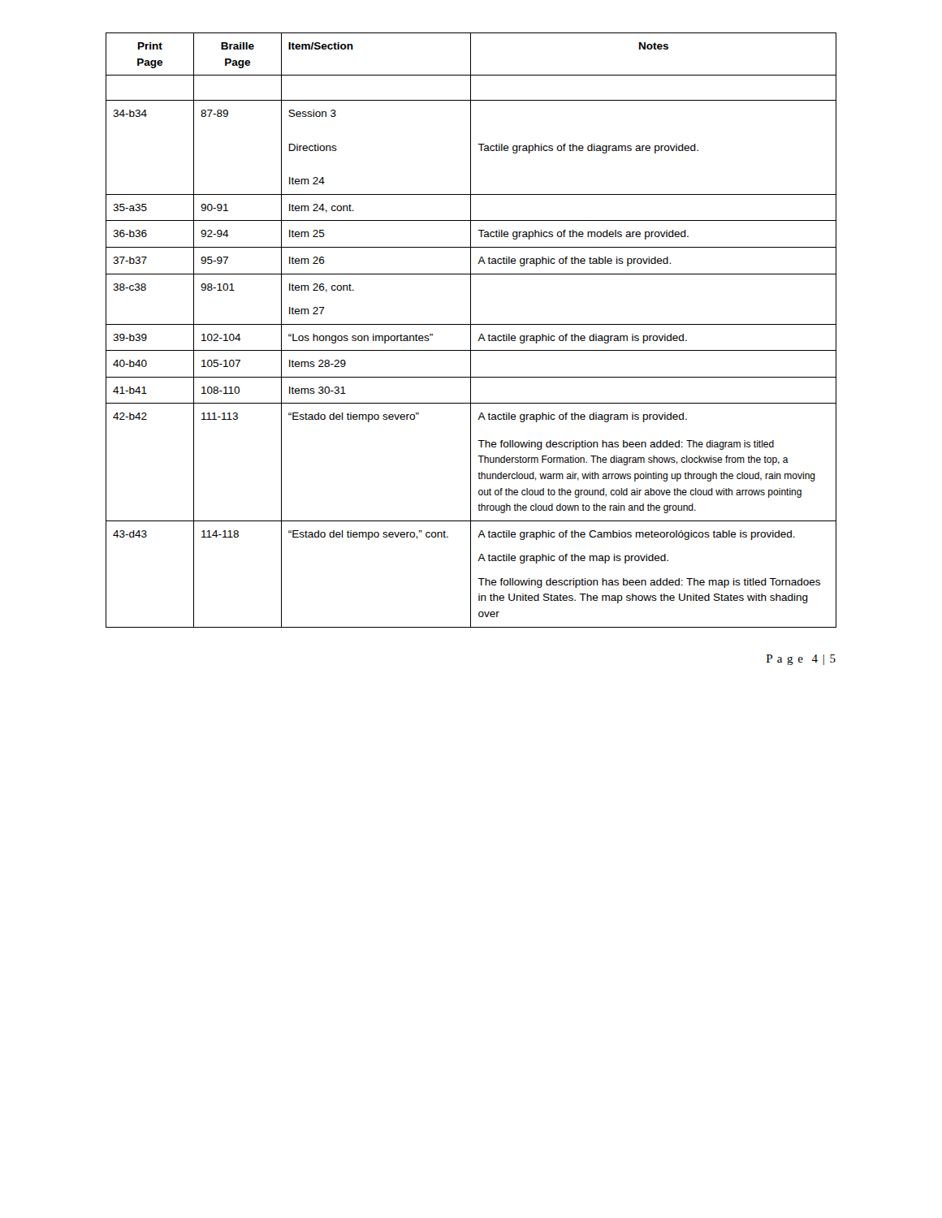| Print Page | Braille Page | Item/Section | Notes |
| --- | --- | --- | --- |
| 34-b34 | 87-89 | Session 3 Directions Item 24 | Tactile graphics of the diagrams are provided. |
| 35-a35 | 90-91 | Item 24, cont. | |
| 36-b36 | 92-94 | Item 25 | Tactile graphics of the models are provided. |
| 37-b37 | 95-97 | Item 26 | A tactile graphic of the table is provided. |
| 38-c38 | 98-101 | Item 26, cont. Item 27 | |
| 39-b39 | 102-104 | “Los hongos son importantes” | A tactile graphic of the diagram is provided. |
| 40-b40 | 105-107 | Items 28-29 | |
| 41-b41 | 108-110 | Items 30-31 | |
| 42-b42 | 111-113 | “Estado del tiempo severo” | A tactile graphic of the diagram is provided. The following description has been added: The diagram is titled Thunderstorm Formation. The diagram shows, clockwise from the top, a thundercloud, warm air, with arrows pointing up through the cloud, rain moving out of the cloud to the ground, cold air above the cloud with arrows pointing through the cloud down to the rain and the ground. |
| 43-d43 | 114-118 | “Estado del tiempo severo,” cont. | A tactile graphic of the Cambios meteorológicos table is provided. A tactile graphic of the map is provided. The following description has been added: The map is titled Tornadoes in the United States. The map shows the United States with shading over |
P a g e 4 | 5